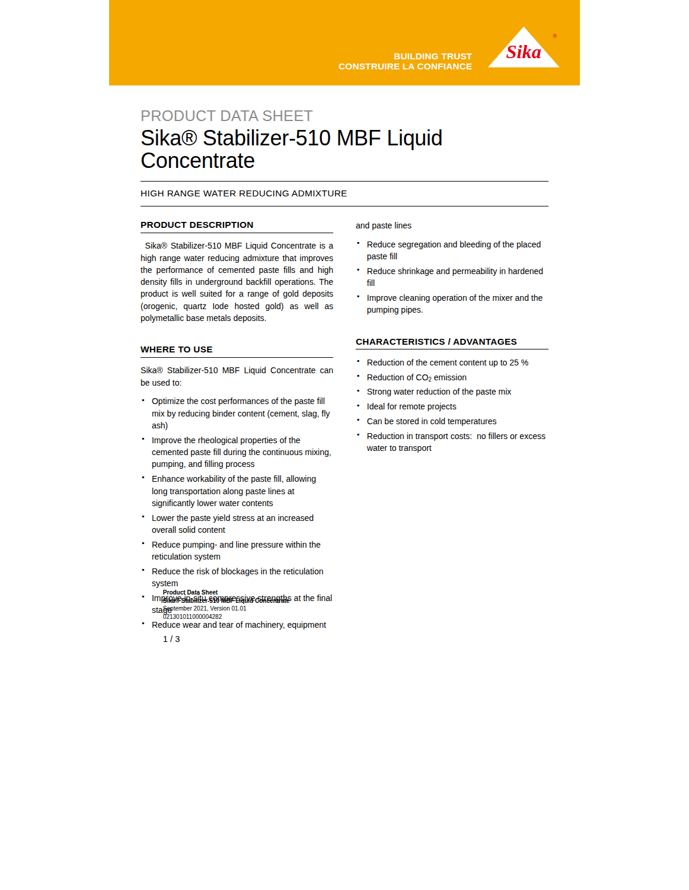BUILDING TRUST
CONSTRUIRE LA CONFIANCE
Sika ®
PRODUCT DATA SHEET
Sika® Stabilizer-510 MBF Liquid Concentrate
HIGH RANGE WATER REDUCING ADMIXTURE
PRODUCT DESCRIPTION
Sika® Stabilizer-510 MBF Liquid Concentrate is a high range water reducing admixture that improves the performance of cemented paste fills and high density fills in underground backfill operations. The product is well suited for a range of gold deposits (orogenic, quartz Iode hosted gold) as well as polymetallic base metals deposits.
WHERE TO USE
Sika® Stabilizer-510 MBF Liquid Concentrate can be used to:
Optimize the cost performances of the paste fill mix by reducing binder content (cement, slag, fly ash)
Improve the rheological properties of the cemented paste fill during the continuous mixing, pumping, and filling process
Enhance workability of the paste fill, allowing long transportation along paste lines at significantly lower water contents
Lower the paste yield stress at an increased overall solid content
Reduce pumping- and line pressure within the reticulation system
Reduce the risk of blockages in the reticulation system
Improve in-situ compressive strengths at the final stage
Reduce wear and tear of machinery, equipment
and paste lines
Reduce segregation and bleeding of the placed paste fill
Reduce shrinkage and permeability in hardened fill
Improve cleaning operation of the mixer and the pumping pipes.
CHARACTERISTICS / ADVANTAGES
Reduction of the cement content up to 25 %
Reduction of CO2 emission
Strong water reduction of the paste mix
Ideal for remote projects
Can be stored in cold temperatures
Reduction in transport costs: no fillers or excess water to transport
Product Data Sheet
Sika® Stabilizer-510 MBF Liquid Concentrate
September 2021, Version 01.01
021301011000004282
1 / 3